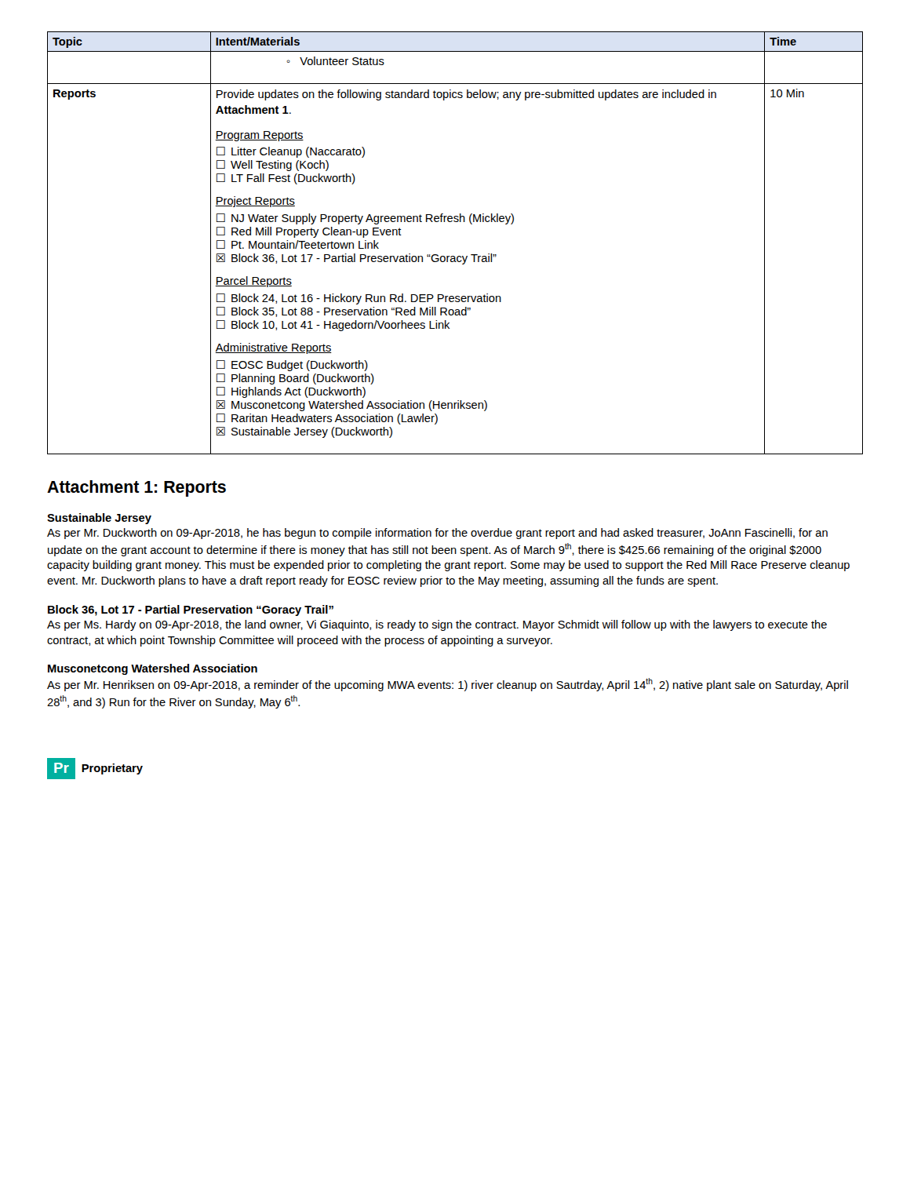| Topic | Intent/Materials | Time |
| --- | --- | --- |
| | ◦ Volunteer Status | |
| Reports | Provide updates on the following standard topics below; any pre-submitted updates are included in Attachment 1 . Program Reports ☐ Litter Cleanup (Naccarato) ☐ Well Testing (Koch) ☐ LT Fall Fest (Duckworth) Project Reports ☐ NJ Water Supply Property Agreement Refresh (Mickley) ☐ Red Mill Property Clean-up Event ☐ Pt. Mountain/Teetertown Link ☒ Block 36, Lot 17 - Partial Preservation “Goracy Trail” Parcel Reports ☐ Block 24, Lot 16 - Hickory Run Rd. DEP Preservation ☐ Block 35, Lot 88 - Preservation “Red Mill Road” ☐ Block 10, Lot 41 - Hagedorn/Voorhees Link Administrative Reports ☐ EOSC Budget (Duckworth) ☐ Planning Board (Duckworth) ☐ Highlands Act (Duckworth) ☒ Musconetcong Watershed Association (Henriksen) ☐ Raritan Headwaters Association (Lawler) ☒ Sustainable Jersey (Duckworth) | 10 Min |
Attachment 1: Reports
Sustainable Jersey
As per Mr. Duckworth on 09-Apr-2018, he has begun to compile information for the overdue grant report and had asked treasurer, JoAnn Fascinelli, for an update on the grant account to determine if there is money that has still not been spent. As of March 9th, there is $425.66 remaining of the original $2000 capacity building grant money. This must be expended prior to completing the grant report. Some may be used to support the Red Mill Race Preserve cleanup event. Mr. Duckworth plans to have a draft report ready for EOSC review prior to the May meeting, assuming all the funds are spent.
Block 36, Lot 17 - Partial Preservation “Goracy Trail”
As per Ms. Hardy on 09-Apr-2018, the land owner, Vi Giaquinto, is ready to sign the contract. Mayor Schmidt will follow up with the lawyers to execute the contract, at which point Township Committee will proceed with the process of appointing a surveyor.
Musconetcong Watershed Association
As per Mr. Henriksen on 09-Apr-2018, a reminder of the upcoming MWA events: 1) river cleanup on Sautrday, April 14th, 2) native plant sale on Saturday, April 28th, and 3) Run for the River on Sunday, May 6th.
Pr Proprietary